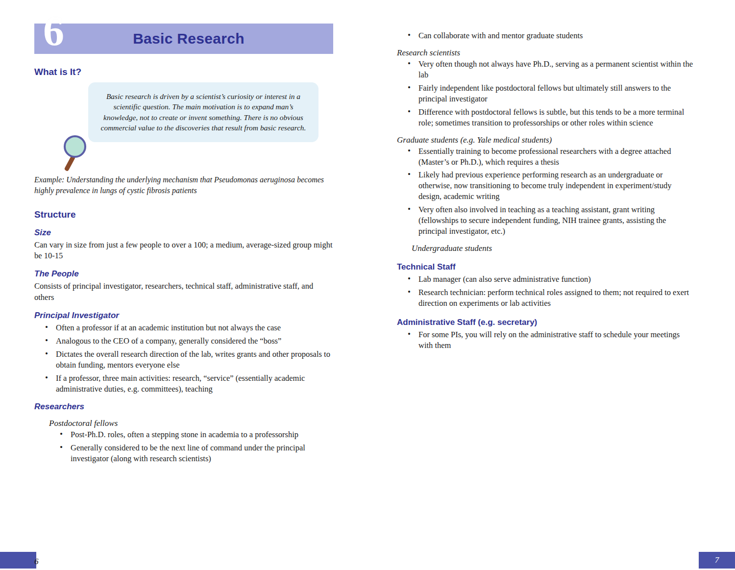6 Basic Research
What is It?
Basic research is driven by a scientist’s curiosity or interest in a scientific question. The main motivation is to expand man’s knowledge, not to create or invent something. There is no obvious commercial value to the discoveries that result from basic research.
Example: Understanding the underlying mechanism that Pseudomonas aeruginosa becomes highly prevalence in lungs of cystic fibrosis patients
Structure
Size
Can vary in size from just a few people to over a 100; a medium, average-sized group might be 10-15
The People
Consists of principal investigator, researchers, technical staff, administrative staff, and others
Principal Investigator
Often a professor if at an academic institution but not always the case
Analogous to the CEO of a company, generally considered the “boss”
Dictates the overall research direction of the lab, writes grants and other proposals to obtain funding, mentors everyone else
If a professor, three main activities: research, “service” (essentially academic administrative duties, e.g. committees), teaching
Researchers
Postdoctoral fellows
Post-Ph.D. roles, often a stepping stone in academia to a professorship
Generally considered to be the next line of command under the principal investigator (along with research scientists)
Can collaborate with and mentor graduate students
Research scientists
Very often though not always have Ph.D., serving as a permanent scientist within the lab
Fairly independent like postdoctoral fellows but ultimately still answers to the principal investigator
Difference with postdoctoral fellows is subtle, but this tends to be a more terminal role; sometimes transition to professorships or other roles within science
Graduate students (e.g. Yale medical students)
Essentially training to become professional researchers with a degree attached (Master’s or Ph.D.), which requires a thesis
Likely had previous experience performing research as an undergraduate or otherwise, now transitioning to become truly independent in experiment/study design, academic writing
Very often also involved in teaching as a teaching assistant, grant writing (fellowships to secure independent funding, NIH trainee grants, assisting the principal investigator, etc.)
Undergraduate students
Technical Staff
Lab manager (can also serve administrative function)
Research technician: perform technical roles assigned to them; not required to exert direction on experiments or lab activities
Administrative Staff (e.g. secretary)
For some PIs, you will rely on the administrative staff to schedule your meetings with them
7
6